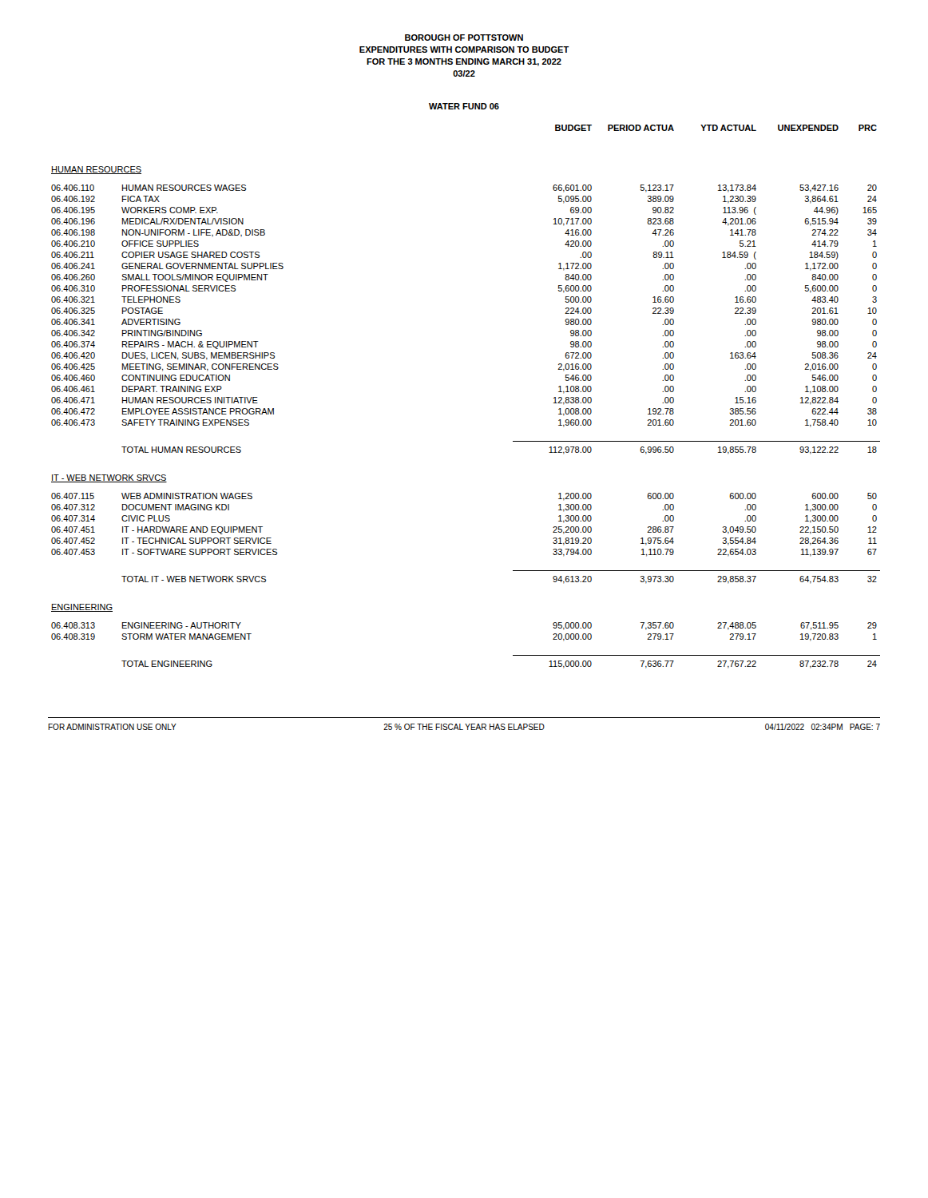BOROUGH OF POTTSTOWN
EXPENDITURES WITH COMPARISON TO BUDGET
FOR THE 3 MONTHS ENDING MARCH 31, 2022
03/22
WATER FUND 06
| | | BUDGET | PERIOD ACTUA | YTD ACTUAL | UNEXPENDED | PRC |
| --- | --- | --- | --- | --- | --- | --- |
| HUMAN RESOURCES |
| 06.406.110 | HUMAN RESOURCES WAGES | 66,601.00 | 5,123.17 | 13,173.84 | 53,427.16 | 20 |
| 06.406.192 | FICA TAX | 5,095.00 | 389.09 | 1,230.39 | 3,864.61 | 24 |
| 06.406.195 | WORKERS COMP. EXP. | 69.00 | 90.82 | 113.96 ( | 44.96) | 165 |
| 06.406.196 | MEDICAL/RX/DENTAL/VISION | 10,717.00 | 823.68 | 4,201.06 | 6,515.94 | 39 |
| 06.406.198 | NON-UNIFORM - LIFE, AD&D, DISB | 416.00 | 47.26 | 141.78 | 274.22 | 34 |
| 06.406.210 | OFFICE SUPPLIES | 420.00 | .00 | 5.21 | 414.79 | 1 |
| 06.406.211 | COPIER USAGE SHARED COSTS | .00 | 89.11 | 184.59 ( | 184.59) | 0 |
| 06.406.241 | GENERAL GOVERNMENTAL SUPPLIES | 1,172.00 | .00 | .00 | 1,172.00 | 0 |
| 06.406.260 | SMALL TOOLS/MINOR EQUIPMENT | 840.00 | .00 | .00 | 840.00 | 0 |
| 06.406.310 | PROFESSIONAL SERVICES | 5,600.00 | .00 | .00 | 5,600.00 | 0 |
| 06.406.321 | TELEPHONES | 500.00 | 16.60 | 16.60 | 483.40 | 3 |
| 06.406.325 | POSTAGE | 224.00 | 22.39 | 22.39 | 201.61 | 10 |
| 06.406.341 | ADVERTISING | 980.00 | .00 | .00 | 980.00 | 0 |
| 06.406.342 | PRINTING/BINDING | 98.00 | .00 | .00 | 98.00 | 0 |
| 06.406.374 | REPAIRS - MACH. & EQUIPMENT | 98.00 | .00 | .00 | 98.00 | 0 |
| 06.406.420 | DUES, LICEN, SUBS, MEMBERSHIPS | 672.00 | .00 | 163.64 | 508.36 | 24 |
| 06.406.425 | MEETING, SEMINAR, CONFERENCES | 2,016.00 | .00 | .00 | 2,016.00 | 0 |
| 06.406.460 | CONTINUING EDUCATION | 546.00 | .00 | .00 | 546.00 | 0 |
| 06.406.461 | DEPART. TRAINING EXP | 1,108.00 | .00 | .00 | 1,108.00 | 0 |
| 06.406.471 | HUMAN RESOURCES INITIATIVE | 12,838.00 | .00 | 15.16 | 12,822.84 | 0 |
| 06.406.472 | EMPLOYEE ASSISTANCE PROGRAM | 1,008.00 | 192.78 | 385.56 | 622.44 | 38 |
| 06.406.473 | SAFETY TRAINING EXPENSES | 1,960.00 | 201.60 | 201.60 | 1,758.40 | 10 |
| | TOTAL HUMAN RESOURCES | 112,978.00 | 6,996.50 | 19,855.78 | 93,122.22 | 18 |
| IT - WEB NETWORK SRVCS |
| 06.407.115 | WEB ADMINISTRATION WAGES | 1,200.00 | 600.00 | 600.00 | 600.00 | 50 |
| 06.407.312 | DOCUMENT IMAGING KDI | 1,300.00 | .00 | .00 | 1,300.00 | 0 |
| 06.407.314 | CIVIC PLUS | 1,300.00 | .00 | .00 | 1,300.00 | 0 |
| 06.407.451 | IT - HARDWARE AND EQUIPMENT | 25,200.00 | 286.87 | 3,049.50 | 22,150.50 | 12 |
| 06.407.452 | IT - TECHNICAL SUPPORT SERVICE | 31,819.20 | 1,975.64 | 3,554.84 | 28,264.36 | 11 |
| 06.407.453 | IT - SOFTWARE SUPPORT SERVICES | 33,794.00 | 1,110.79 | 22,654.03 | 11,139.97 | 67 |
| | TOTAL IT - WEB NETWORK SRVCS | 94,613.20 | 3,973.30 | 29,858.37 | 64,754.83 | 32 |
| ENGINEERING |
| 06.408.313 | ENGINEERING - AUTHORITY | 95,000.00 | 7,357.60 | 27,488.05 | 67,511.95 | 29 |
| 06.408.319 | STORM WATER MANAGEMENT | 20,000.00 | 279.17 | 279.17 | 19,720.83 | 1 |
| | TOTAL ENGINEERING | 115,000.00 | 7,636.77 | 27,767.22 | 87,232.78 | 24 |
FOR ADMINISTRATION USE ONLY
25 % OF THE FISCAL YEAR HAS ELAPSED
04/11/2022 02:34PM PAGE: 7